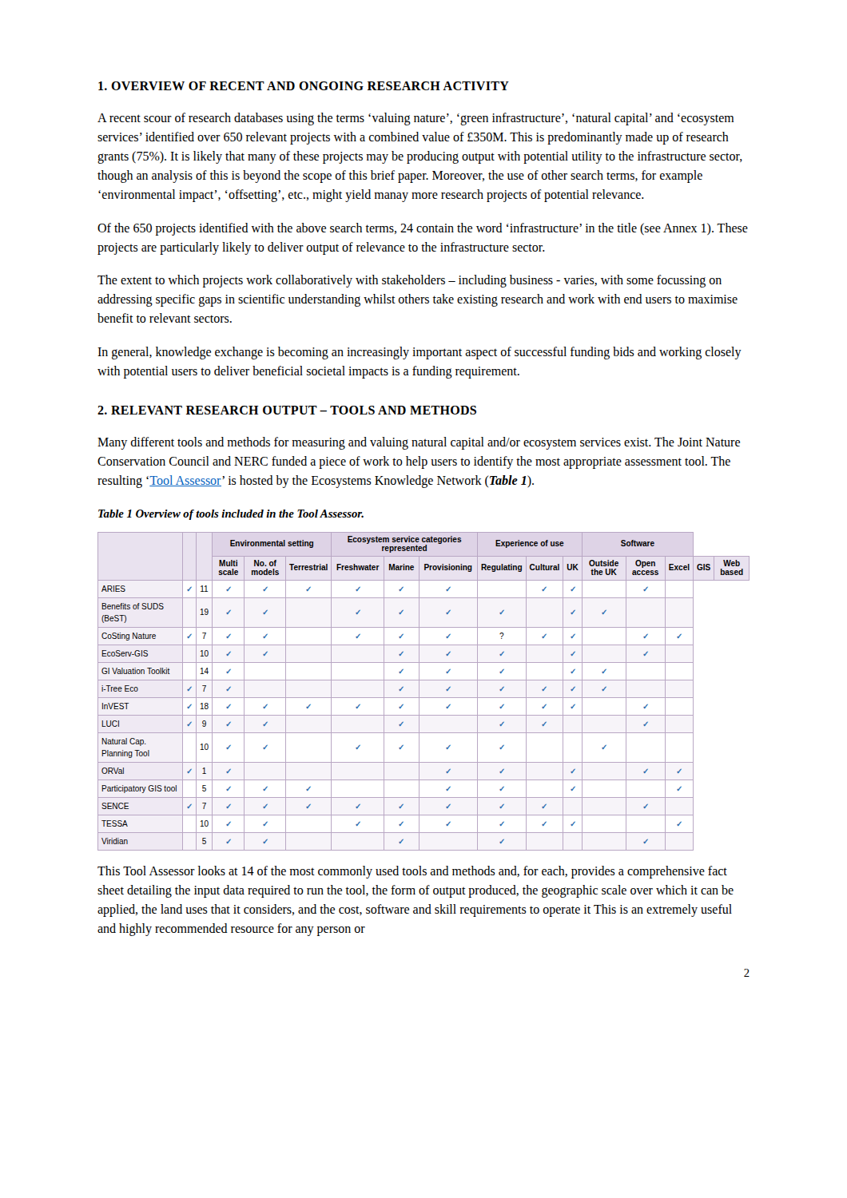1. OVERVIEW OF RECENT AND ONGOING RESEARCH ACTIVITY
A recent scour of research databases using the terms ‘valuing nature’, ‘green infrastructure’, ‘natural capital’ and ‘ecosystem services’ identified over 650 relevant projects with a combined value of £350M. This is predominantly made up of research grants (75%). It is likely that many of these projects may be producing output with potential utility to the infrastructure sector, though an analysis of this is beyond the scope of this brief paper. Moreover, the use of other search terms, for example ‘environmental impact’, ‘offsetting’, etc., might yield manay more research projects of potential relevance.
Of the 650 projects identified with the above search terms, 24 contain the word ‘infrastructure’ in the title (see Annex 1). These projects are particularly likely to deliver output of relevance to the infrastructure sector.
The extent to which projects work collaboratively with stakeholders – including business - varies, with some focussing on addressing specific gaps in scientific understanding whilst others take existing research and work with end users to maximise benefit to relevant sectors.
In general, knowledge exchange is becoming an increasingly important aspect of successful funding bids and working closely with potential users to deliver beneficial societal impacts is a funding requirement.
2. RELEVANT RESEARCH OUTPUT – TOOLS AND METHODS
Many different tools and methods for measuring and valuing natural capital and/or ecosystem services exist. The Joint Nature Conservation Council and NERC funded a piece of work to help users to identify the most appropriate assessment tool. The resulting ‘Tool Assessor’ is hosted by the Ecosystems Knowledge Network (Table 1).
Table 1 Overview of tools included in the Tool Assessor.
| | | | Environmental setting | Ecosystem service categories represented | Experience of use | Software |
| --- | --- | --- | --- | --- | --- | --- |
| Multi scale | No. of models | Terrestrial | Freshwater | Marine | Provisioning | Regulating | Cultural | UK | Outside the UK | Open access | Excel | GIS | Web based |
| ARIES | ✓ | 11 | ✓ | ✓ | ✓ | ✓ | ✓ | ✓ | | ✓ | ✓ | | ✓ | |
| Benefits of SUDS (BeST) | | 19 | ✓ | ✓ | | ✓ | ✓ | ✓ | ✓ | | ✓ | ✓ | | |
| CoSting Nature | ✓ | 7 | ✓ | ✓ | | ✓ | ✓ | ✓ | ? | ✓ | ✓ | | ✓ | ✓ |
| EcoServ-GIS | | 10 | ✓ | ✓ | | | ✓ | ✓ | ✓ | | ✓ | | ✓ | |
| GI Valuation Toolkit | | 14 | ✓ | | | | ✓ | ✓ | ✓ | | ✓ | ✓ | | |
| i-Tree Eco | ✓ | 7 | ✓ | | | | ✓ | ✓ | ✓ | ✓ | ✓ | ✓ | | |
| InVEST | ✓ | 18 | ✓ | ✓ | ✓ | ✓ | ✓ | ✓ | ✓ | ✓ | ✓ | | ✓ | |
| LUCI | ✓ | 9 | ✓ | ✓ | | | ✓ | | ✓ | ✓ | | | ✓ | |
| Natural Cap. Planning Tool | | 10 | ✓ | ✓ | | ✓ | ✓ | ✓ | ✓ | | | ✓ | | |
| ORVal | ✓ | 1 | ✓ | | | | | ✓ | ✓ | | ✓ | | ✓ | ✓ |
| Participatory GIS tool | | 5 | ✓ | ✓ | ✓ | | | ✓ | ✓ | | ✓ | | | ✓ |
| SENCE | ✓ | 7 | ✓ | ✓ | ✓ | ✓ | ✓ | ✓ | ✓ | ✓ | | | ✓ | |
| TESSA | | 10 | ✓ | ✓ | | ✓ | ✓ | ✓ | ✓ | ✓ | ✓ | | | ✓ |
| Viridian | | 5 | ✓ | ✓ | | | ✓ | | ✓ | | | | ✓ | |
This Tool Assessor looks at 14 of the most commonly used tools and methods and, for each, provides a comprehensive fact sheet detailing the input data required to run the tool, the form of output produced, the geographic scale over which it can be applied, the land uses that it considers, and the cost, software and skill requirements to operate it This is an extremely useful and highly recommended resource for any person or
2